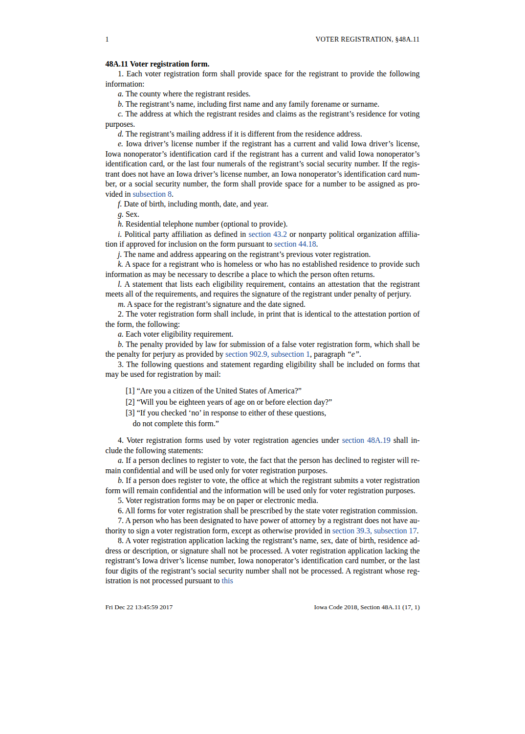1 VOTER REGISTRATION, §48A.11
48A.11 Voter registration form.
1. Each voter registration form shall provide space for the registrant to provide the following information:
a. The county where the registrant resides.
b. The registrant’s name, including first name and any family forename or surname.
c. The address at which the registrant resides and claims as the registrant’s residence for voting purposes.
d. The registrant’s mailing address if it is different from the residence address.
e. Iowa driver’s license number if the registrant has a current and valid Iowa driver’s license, Iowa nonoperator’s identification card if the registrant has a current and valid Iowa nonoperator’s identification card, or the last four numerals of the registrant’s social security number. If the registrant does not have an Iowa driver’s license number, an Iowa nonoperator’s identification card number, or a social security number, the form shall provide space for a number to be assigned as provided in subsection 8.
f. Date of birth, including month, date, and year.
g. Sex.
h. Residential telephone number (optional to provide).
i. Political party affiliation as defined in section 43.2 or nonparty political organization affiliation if approved for inclusion on the form pursuant to section 44.18.
j. The name and address appearing on the registrant’s previous voter registration.
k. A space for a registrant who is homeless or who has no established residence to provide such information as may be necessary to describe a place to which the person often returns.
l. A statement that lists each eligibility requirement, contains an attestation that the registrant meets all of the requirements, and requires the signature of the registrant under penalty of perjury.
m. A space for the registrant’s signature and the date signed.
2. The voter registration form shall include, in print that is identical to the attestation portion of the form, the following:
a. Each voter eligibility requirement.
b. The penalty provided by law for submission of a false voter registration form, which shall be the penalty for perjury as provided by section 902.9, subsection 1, paragraph “e”.
3. The following questions and statement regarding eligibility shall be included on forms that may be used for registration by mail:
[1] “Are you a citizen of the United States of America?”
[2] “Will you be eighteen years of age on or before election day?”
[3] “If you checked ‘no’ in response to either of these questions,
do not complete this form.”
4. Voter registration forms used by voter registration agencies under section 48A.19 shall include the following statements:
a. If a person declines to register to vote, the fact that the person has declined to register will remain confidential and will be used only for voter registration purposes.
b. If a person does register to vote, the office at which the registrant submits a voter registration form will remain confidential and the information will be used only for voter registration purposes.
5. Voter registration forms may be on paper or electronic media.
6. All forms for voter registration shall be prescribed by the state voter registration commission.
7. A person who has been designated to have power of attorney by a registrant does not have authority to sign a voter registration form, except as otherwise provided in section 39.3, subsection 17.
8. A voter registration application lacking the registrant’s name, sex, date of birth, residence address or description, or signature shall not be processed. A voter registration application lacking the registrant’s Iowa driver’s license number, Iowa nonoperator’s identification card number, or the last four digits of the registrant’s social security number shall not be processed. A registrant whose registration is not processed pursuant to this
Fri Dec 22 13:45:59 2017 Iowa Code 2018, Section 48A.11 (17, 1)